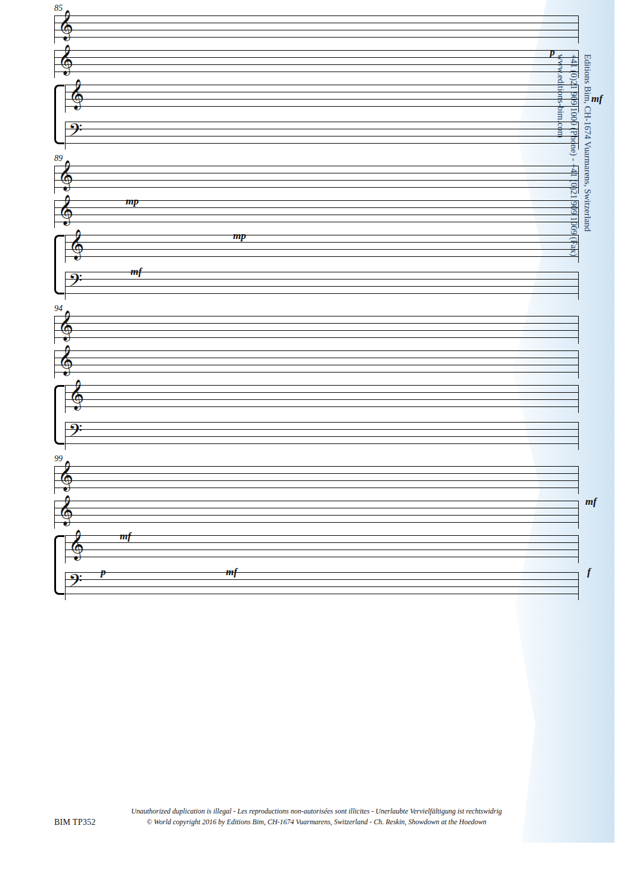Editions Bim, CH-1674 Vuarmarens, Switzerland +41 (0)21 909 1000 (Phone) - +41 (0)21 909 1009 (Fax) www.editions-bim.com
85
𝄞 p
𝄞
𝄞 mf
𝄢
89
𝄞 mp
𝄞 mp
𝄞 mf
𝄢
94
𝄞
𝄞
𝄞
𝄢
99
𝄞 mf
𝄞 mf
𝄞 p mf f
𝄢
BIM TP352
Unauthorized duplication is illegal - Les reproductions non-autorisées sont illicites - Unerlaubte Vervielfältigung ist rechtswidrig
© World copyright 2016 by Editions Bim, CH-1674 Vuarmarens, Switzerland - Ch. Reskin, Showdown at the Hoedown